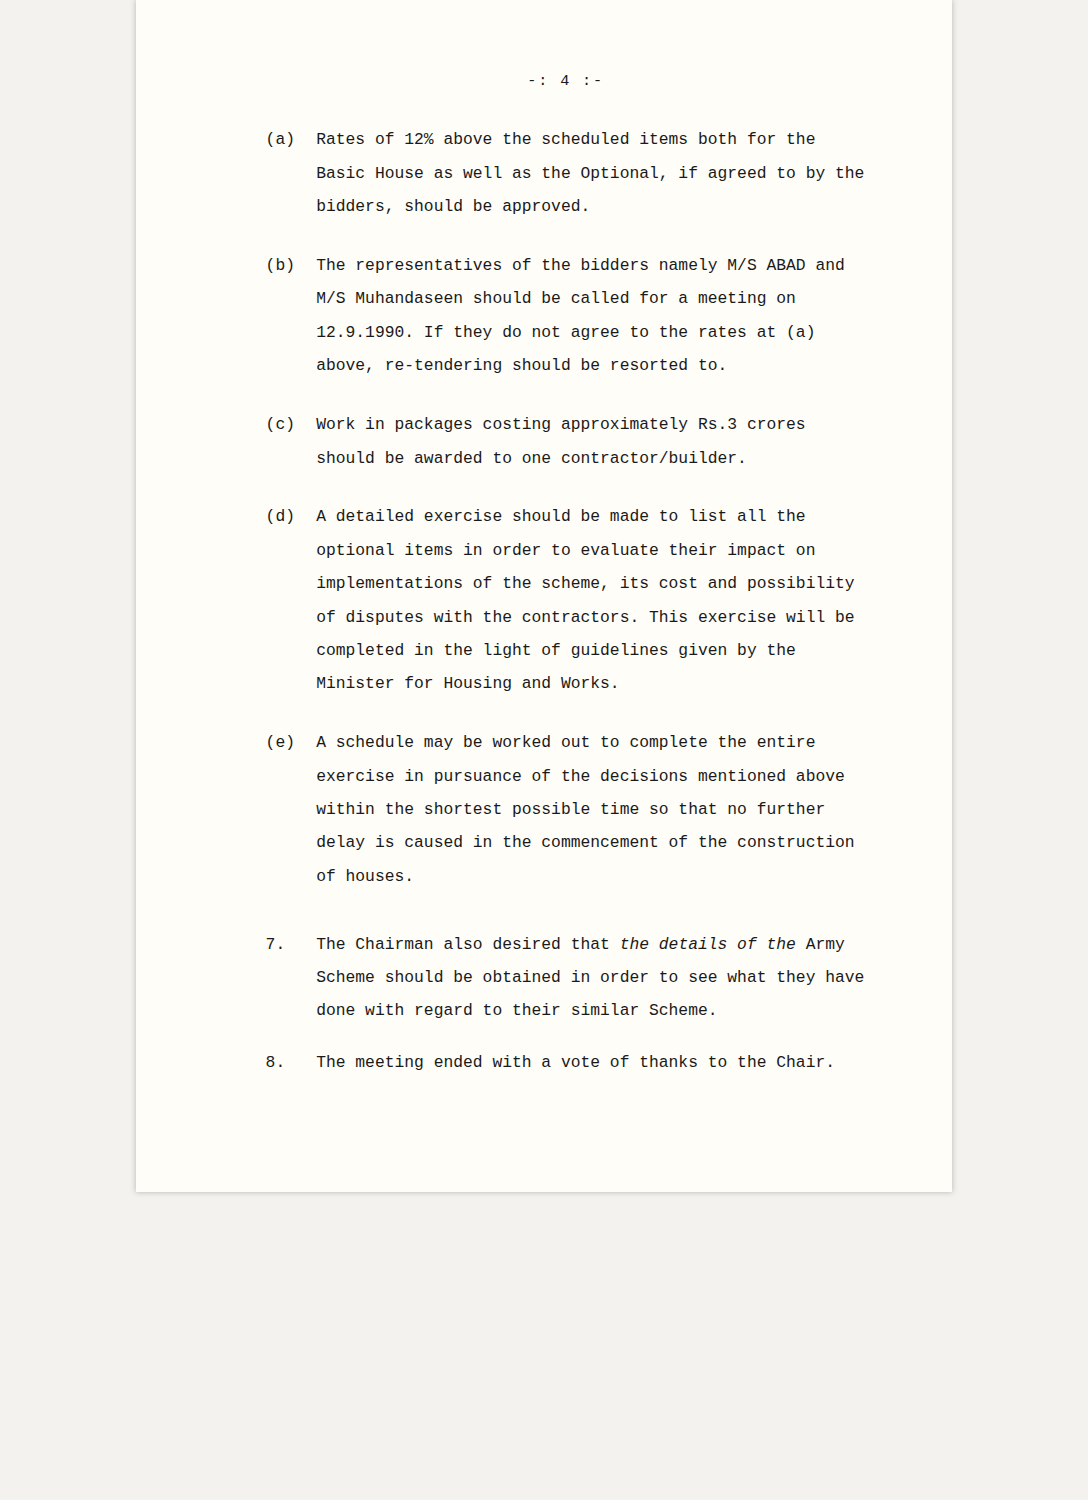-: 4 :-
(a) Rates of 12% above the scheduled items both for the Basic House as well as the Optional, if agreed to by the bidders, should be approved.
(b) The representatives of the bidders namely M/S ABAD and M/S Muhandaseen should be called for a meeting on 12.9.1990. If they do not agree to the rates at (a) above, re-tendering should be resorted to.
(c) Work in packages costing approximately Rs.3 crores should be awarded to one contractor/builder.
(d) A detailed exercise should be made to list all the optional items in order to evaluate their impact on implementations of the scheme, its cost and possibility of disputes with the contractors. This exercise will be completed in the light of guidelines given by the Minister for Housing and Works.
(e) A schedule may be worked out to complete the entire exercise in pursuance of the decisions mentioned above within the shortest possible time so that no further delay is caused in the commencement of the construction of houses.
7. The Chairman also desired that the details of the Army Scheme should be obtained in order to see what they have done with regard to their similar Scheme.
8. The meeting ended with a vote of thanks to the Chair.